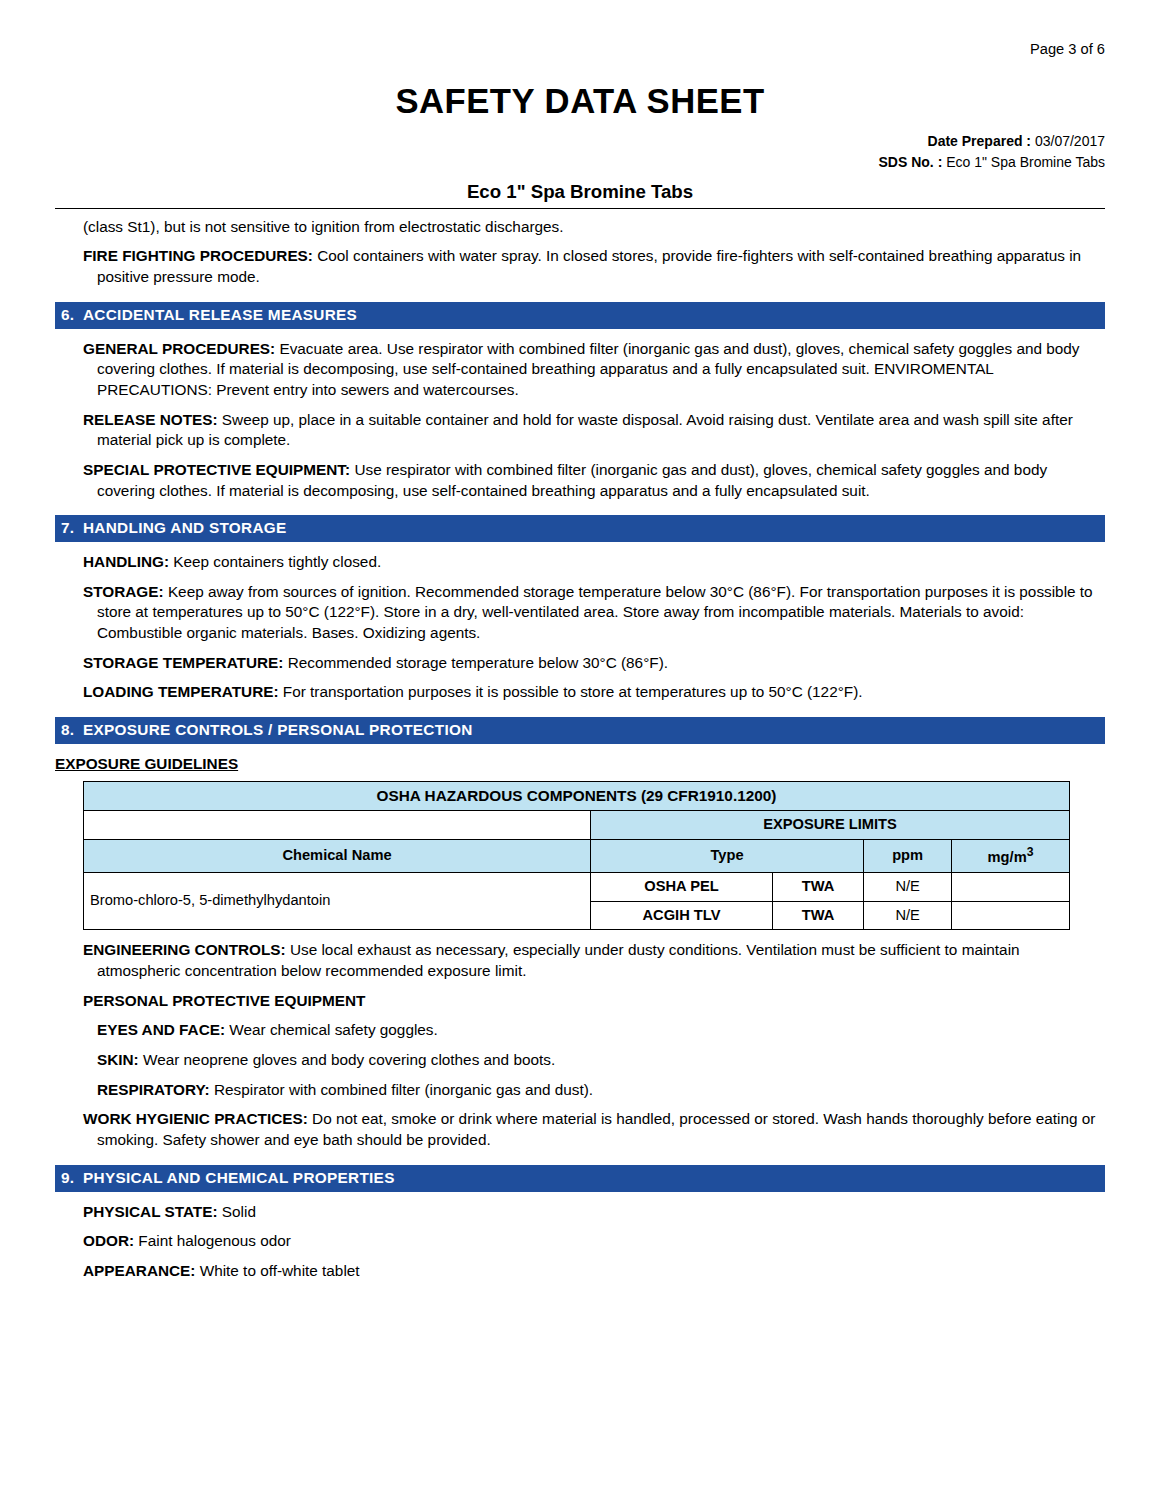Page 3 of 6
SAFETY DATA SHEET
Date Prepared : 03/07/2017
SDS No. : Eco 1" Spa Bromine Tabs
Eco 1" Spa Bromine Tabs
(class St1), but is not sensitive to ignition from electrostatic discharges.
FIRE FIGHTING PROCEDURES: Cool containers with water spray. In closed stores, provide fire-fighters with self-contained breathing apparatus in positive pressure mode.
6. ACCIDENTAL RELEASE MEASURES
GENERAL PROCEDURES: Evacuate area. Use respirator with combined filter (inorganic gas and dust), gloves, chemical safety goggles and body covering clothes. If material is decomposing, use self-contained breathing apparatus and a fully encapsulated suit. ENVIROMENTAL PRECAUTIONS: Prevent entry into sewers and watercourses.
RELEASE NOTES: Sweep up, place in a suitable container and hold for waste disposal. Avoid raising dust. Ventilate area and wash spill site after material pick up is complete.
SPECIAL PROTECTIVE EQUIPMENT: Use respirator with combined filter (inorganic gas and dust), gloves, chemical safety goggles and body covering clothes. If material is decomposing, use self-contained breathing apparatus and a fully encapsulated suit.
7. HANDLING AND STORAGE
HANDLING: Keep containers tightly closed.
STORAGE: Keep away from sources of ignition. Recommended storage temperature below 30°C (86°F). For transportation purposes it is possible to store at temperatures up to 50°C (122°F). Store in a dry, well-ventilated area. Store away from incompatible materials. Materials to avoid: Combustible organic materials. Bases. Oxidizing agents.
STORAGE TEMPERATURE: Recommended storage temperature below 30°C (86°F).
LOADING TEMPERATURE: For transportation purposes it is possible to store at temperatures up to 50°C (122°F).
8. EXPOSURE CONTROLS / PERSONAL PROTECTION
EXPOSURE GUIDELINES
| OSHA HAZARDOUS COMPONENTS (29 CFR1910.1200) |
| --- |
| | EXPOSURE LIMITS |
| Chemical Name | Type | ppm | mg/m 3 |
| Bromo-chloro-5, 5-dimethylhydantoin | OSHA PEL | TWA | N/E | |
| ACGIH TLV | TWA | N/E | |
ENGINEERING CONTROLS: Use local exhaust as necessary, especially under dusty conditions. Ventilation must be sufficient to maintain atmospheric concentration below recommended exposure limit.
PERSONAL PROTECTIVE EQUIPMENT
EYES AND FACE: Wear chemical safety goggles.
SKIN: Wear neoprene gloves and body covering clothes and boots.
RESPIRATORY: Respirator with combined filter (inorganic gas and dust).
WORK HYGIENIC PRACTICES: Do not eat, smoke or drink where material is handled, processed or stored. Wash hands thoroughly before eating or smoking. Safety shower and eye bath should be provided.
9. PHYSICAL AND CHEMICAL PROPERTIES
PHYSICAL STATE: Solid
ODOR: Faint halogenous odor
APPEARANCE: White to off-white tablet